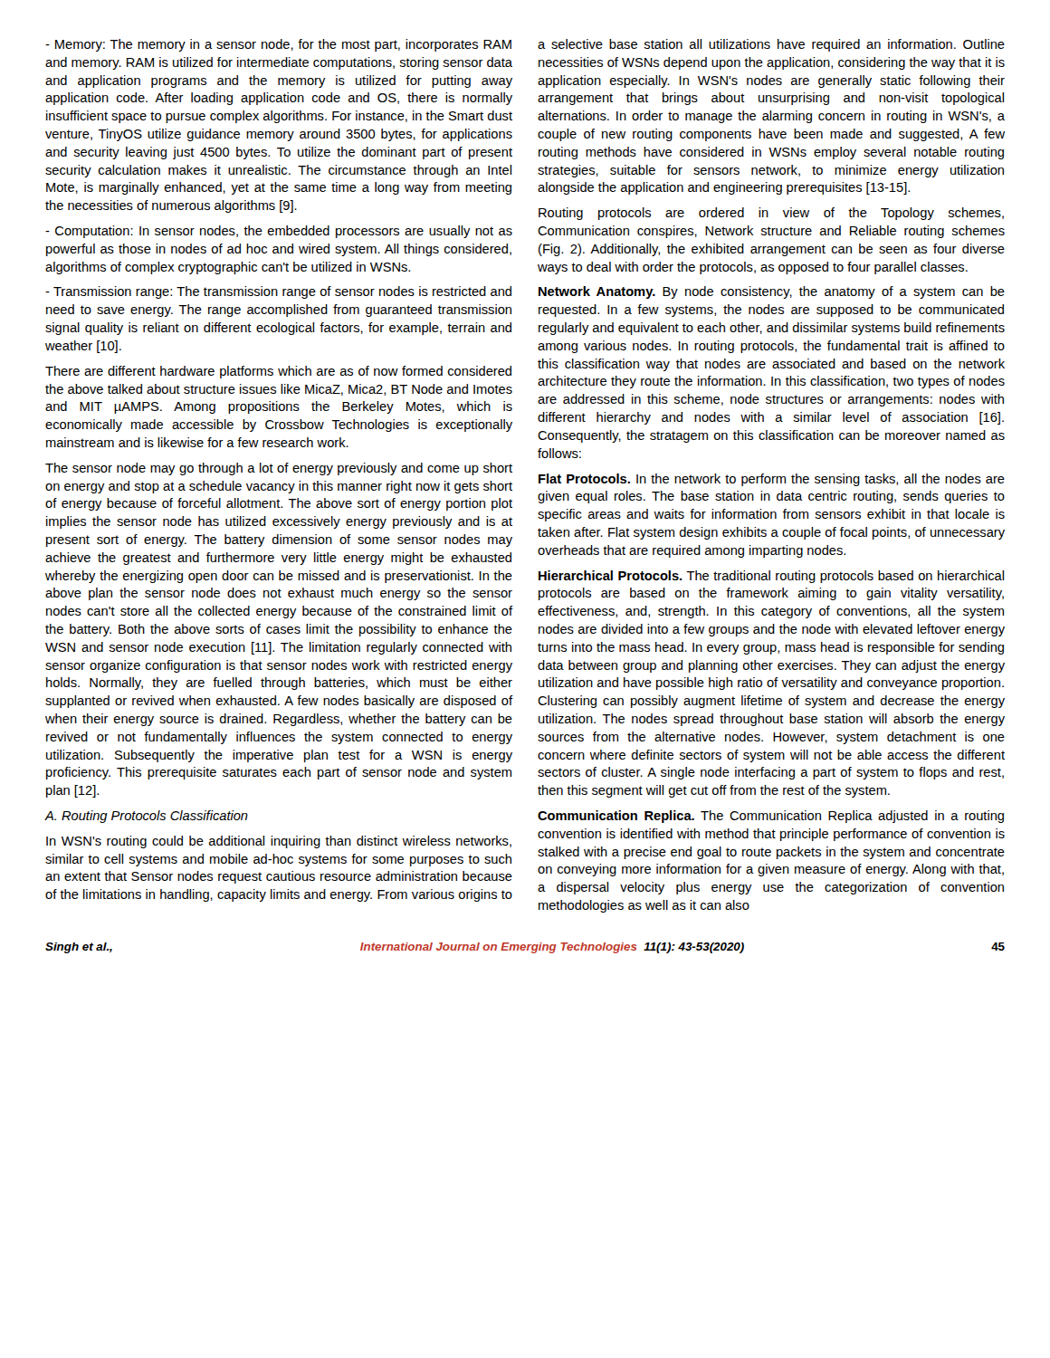- Memory: The memory in a sensor node, for the most part, incorporates RAM and memory. RAM is utilized for intermediate computations, storing sensor data and application programs and the memory is utilized for putting away application code. After loading application code and OS, there is normally insufficient space to pursue complex algorithms. For instance, in the Smart dust venture, TinyOS utilize guidance memory around 3500 bytes, for applications and security leaving just 4500 bytes. To utilize the dominant part of present security calculation makes it unrealistic. The circumstance through an Intel Mote, is marginally enhanced, yet at the same time a long way from meeting the necessities of numerous algorithms [9].
- Computation: In sensor nodes, the embedded processors are usually not as powerful as those in nodes of ad hoc and wired system. All things considered, algorithms of complex cryptographic can't be utilized in WSNs.
- Transmission range: The transmission range of sensor nodes is restricted and need to save energy. The range accomplished from guaranteed transmission signal quality is reliant on different ecological factors, for example, terrain and weather [10].
There are different hardware platforms which are as of now formed considered the above talked about structure issues like MicaZ, Mica2, BT Node and Imotes and MIT µAMPS. Among propositions the Berkeley Motes, which is economically made accessible by Crossbow Technologies is exceptionally mainstream and is likewise for a few research work.
The sensor node may go through a lot of energy previously and come up short on energy and stop at a schedule vacancy in this manner right now it gets short of energy because of forceful allotment. The above sort of energy portion plot implies the sensor node has utilized excessively energy previously and is at present sort of energy. The battery dimension of some sensor nodes may achieve the greatest and furthermore very little energy might be exhausted whereby the energizing open door can be missed and is preservationist. In the above plan the sensor node does not exhaust much energy so the sensor nodes can't store all the collected energy because of the constrained limit of the battery. Both the above sorts of cases limit the possibility to enhance the WSN and sensor node execution [11]. The limitation regularly connected with sensor organize configuration is that sensor nodes work with restricted energy holds. Normally, they are fuelled through batteries, which must be either supplanted or revived when exhausted. A few nodes basically are disposed of when their energy source is drained. Regardless, whether the battery can be revived or not fundamentally influences the system connected to energy utilization. Subsequently the imperative plan test for a WSN is energy proficiency. This prerequisite saturates each part of sensor node and system plan [12].
A. Routing Protocols Classification
In WSN's routing could be additional inquiring than distinct wireless networks, similar to cell systems and mobile ad-hoc systems for some purposes to such an extent that Sensor nodes request cautious resource administration because of the limitations in handling, capacity limits and energy. From various origins to a selective base station all utilizations have required an information. Outline necessities of WSNs depend upon the application, considering the way that it is application especially. In WSN's nodes are generally static following their arrangement that brings about unsurprising and non-visit topological alternations. In order to manage the alarming concern in routing in WSN's, a couple of new routing components have been made and suggested, A few routing methods have considered in WSNs employ several notable routing strategies, suitable for sensors network, to minimize energy utilization alongside the application and engineering prerequisites [13-15].
Routing protocols are ordered in view of the Topology schemes, Communication conspires, Network structure and Reliable routing schemes (Fig. 2). Additionally, the exhibited arrangement can be seen as four diverse ways to deal with order the protocols, as opposed to four parallel classes.
Network Anatomy. By node consistency, the anatomy of a system can be requested. In a few systems, the nodes are supposed to be communicated regularly and equivalent to each other, and dissimilar systems build refinements among various nodes. In routing protocols, the fundamental trait is affined to this classification way that nodes are associated and based on the network architecture they route the information. In this classification, two types of nodes are addressed in this scheme, node structures or arrangements: nodes with different hierarchy and nodes with a similar level of association [16]. Consequently, the stratagem on this classification can be moreover named as follows:
Flat Protocols. In the network to perform the sensing tasks, all the nodes are given equal roles. The base station in data centric routing, sends queries to specific areas and waits for information from sensors exhibit in that locale is taken after. Flat system design exhibits a couple of focal points, of unnecessary overheads that are required among imparting nodes.
Hierarchical Protocols. The traditional routing protocols based on hierarchical protocols are based on the framework aiming to gain vitality versatility, effectiveness, and, strength. In this category of conventions, all the system nodes are divided into a few groups and the node with elevated leftover energy turns into the mass head. In every group, mass head is responsible for sending data between group and planning other exercises. They can adjust the energy utilization and have possible high ratio of versatility and conveyance proportion. Clustering can possibly augment lifetime of system and decrease the energy utilization. The nodes spread throughout base station will absorb the energy sources from the alternative nodes. However, system detachment is one concern where definite sectors of system will not be able access the different sectors of cluster. A single node interfacing a part of system to flops and rest, then this segment will get cut off from the rest of the system.
Communication Replica. The Communication Replica adjusted in a routing convention is identified with method that principle performance of convention is stalked with a precise end goal to route packets in the system and concentrate on conveying more information for a given measure of energy. Along with that, a dispersal velocity plus energy use the categorization of convention methodologies as well as it can also
Singh et al., International Journal on Emerging Technologies 11(1): 43-53(2020) 45